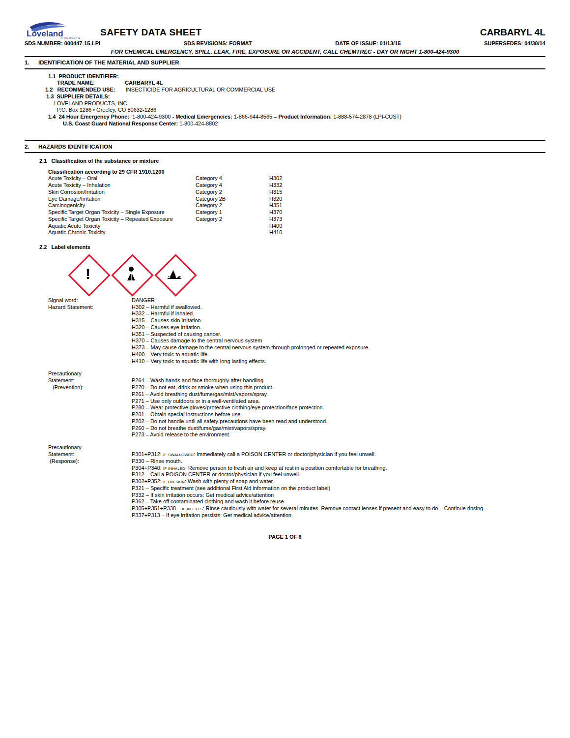Loveland PRODUCTS
SAFETY DATA SHEET
CARBARYL 4L
SDS NUMBER: 000447-15-LPI SDS REVISIONS: FORMAT DATE OF ISSUE: 01/13/15 SUPERSEDES: 04/30/14
FOR CHEMICAL EMERGENCY, SPILL, LEAK, FIRE, EXPOSURE OR ACCIDENT, CALL CHEMTREC - DAY OR NIGHT 1-800-424-9300
1. IDENTIFICATION OF THE MATERIAL AND SUPPLIER
1.1 PRODUCT IDENTIFIER:
TRADE NAME: CARBARYL 4L
1.2 RECOMMENDED USE: INSECTICIDE FOR AGRICULTURAL OR COMMERCIAL USE
1.3 SUPPLIER DETAILS:
LOVELAND PRODUCTS, INC.
P.O. Box 1286 • Greeley, CO 80632-1286
1.4 24 Hour Emergency Phone: 1-800-424-9300 - Medical Emergencies: 1-866-944-8565 – Product Information: 1-888-574-2878 (LPI-CUST)
U.S. Coast Guard National Response Center: 1-800-424-8802
2. HAZARDS IDENTIFICATION
2.1 Classification of the substance or mixture
Classification according to 29 CFR 1910.1200
| Acute Toxicity – Oral | Category 4 | H302 |
| Acute Toxicity – Inhalation | Category 4 | H332 |
| Skin Corrosion/Irritation | Category 2 | H315 |
| Eye Damage/Irritation | Category 2B | H320 |
| Carcinogenicity | Category 2 | H351 |
| Specific Target Organ Toxicity – Single Exposure | Category 1 | H370 |
| Specific Target Organ Toxicity – Repeated Exposure | Category 2 | H373 |
| Aquatic Acute Toxicity | | H400 |
| Aquatic Chronic Toxicity | | H410 |
2.2 Label elements
!
Signal word:
DANGER
Hazard Statement:
H302 – Harmful if swallowed.
H332 – Harmful if inhaled.
H315 – Causes skin irritation.
H320 – Causes eye irritation.
H351 – Suspected of causing cancer.
H370 – Causes damage to the central nervous system
H373 – May cause damage to the central nervous system through prolonged or repeated exposure.
H400 – Very toxic to aquatic life.
H410 – Very toxic to aquatic life with long lasting effects.
Precautionary
Statement:
(Prevention):
P264 – Wash hands and face thoroughly after handling.
P270 – Do not eat, drink or smoke when using this product.
P261 – Avoid breathing dust/fume/gas/mist/vapors/spray.
P271 – Use only outdoors or in a well-ventilated area.
P280 – Wear protective gloves/protective clothing/eye protection/face protection.
P201 – Obtain special instructions before use.
P202 – Do not handle until all safety precautions have been read and understood.
P260 – Do not breathe dust/fume/gas/mist/vapors/spray.
P273 – Avoid release to the environment.
Precautionary
Statement:
(Response):
P301+P312: if swallowed: Immediately call a POISON CENTER or doctor/physician if you feel unwell.
P330 – Rinse mouth.
P304+P340: if inhaled: Remove person to fresh air and keep at rest in a position comfortable for breathing.
P312 – Call a POISON CENTER or doctor/physician if you feel unwell.
P302+P352: if on skin: Wash with plenty of soap and water.
P321 – Specific treatment (see additional First Aid information on the product label)
P332 – If skin irritation occurs: Get medical advice/attention
P362 – Take off contaminated clothing and wash it before reuse.
P305+P351+P338 – if in eyes: Rinse cautiously with water for several minutes. Remove contact lenses if present and easy to do – Continue rinsing.
P337+P313 – If eye irritation persists: Get medical advice/attention.
PAGE 1 OF 6